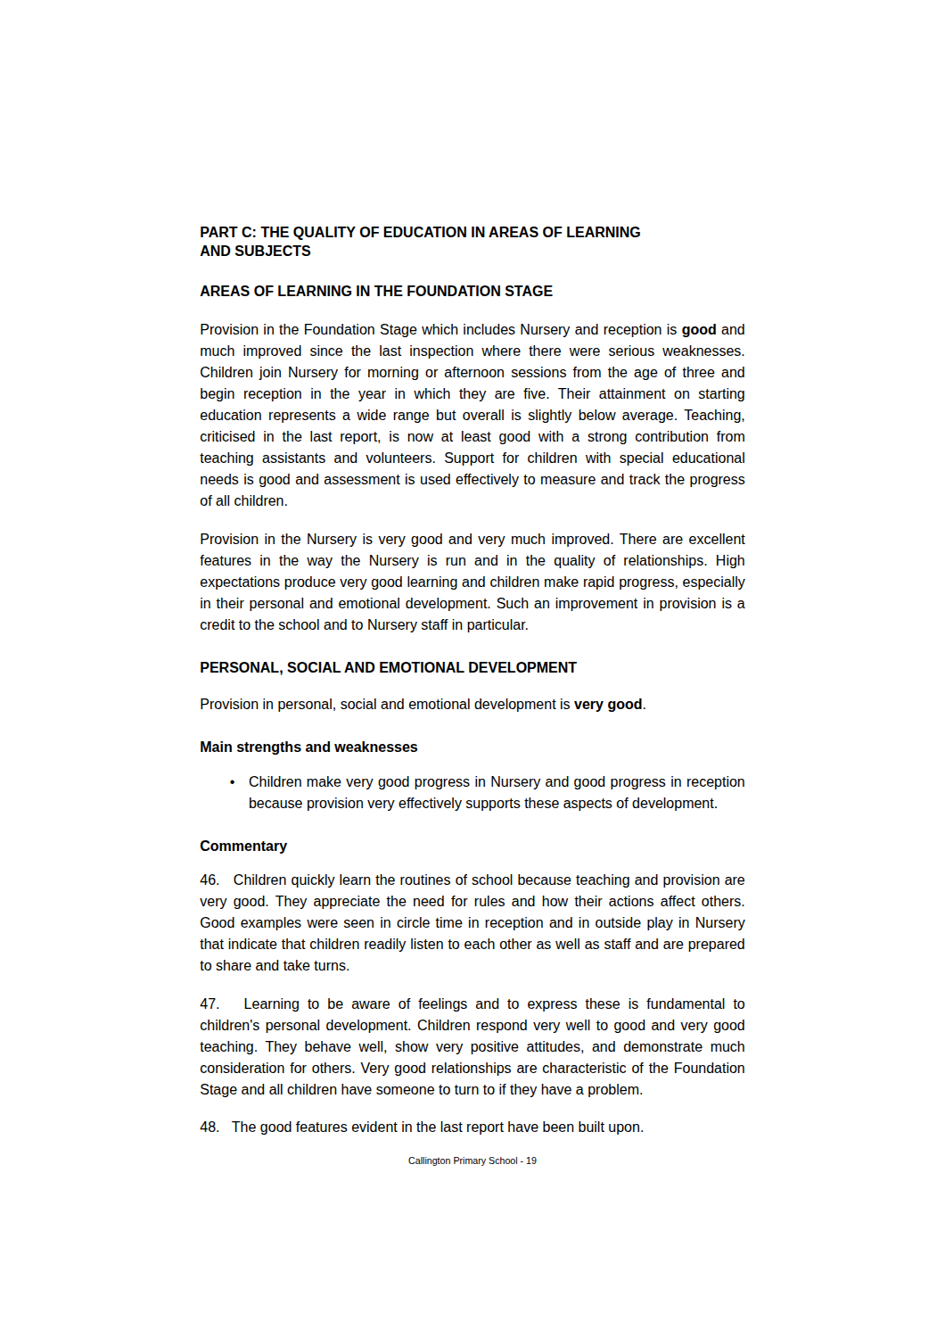PART C: THE QUALITY OF EDUCATION IN AREAS OF LEARNING
AND SUBJECTS
AREAS OF LEARNING IN THE FOUNDATION STAGE
Provision in the Foundation Stage which includes Nursery and reception is good and much improved since the last inspection where there were serious weaknesses. Children join Nursery for morning or afternoon sessions from the age of three and begin reception in the year in which they are five. Their attainment on starting education represents a wide range but overall is slightly below average. Teaching, criticised in the last report, is now at least good with a strong contribution from teaching assistants and volunteers. Support for children with special educational needs is good and assessment is used effectively to measure and track the progress of all children.
Provision in the Nursery is very good and very much improved. There are excellent features in the way the Nursery is run and in the quality of relationships. High expectations produce very good learning and children make rapid progress, especially in their personal and emotional development. Such an improvement in provision is a credit to the school and to Nursery staff in particular.
PERSONAL, SOCIAL AND EMOTIONAL DEVELOPMENT
Provision in personal, social and emotional development is very good.
Main strengths and weaknesses
Children make very good progress in Nursery and good progress in reception because provision very effectively supports these aspects of development.
Commentary
46. Children quickly learn the routines of school because teaching and provision are very good. They appreciate the need for rules and how their actions affect others. Good examples were seen in circle time in reception and in outside play in Nursery that indicate that children readily listen to each other as well as staff and are prepared to share and take turns.
47. Learning to be aware of feelings and to express these is fundamental to children's personal development. Children respond very well to good and very good teaching. They behave well, show very positive attitudes, and demonstrate much consideration for others. Very good relationships are characteristic of the Foundation Stage and all children have someone to turn to if they have a problem.
48. The good features evident in the last report have been built upon.
Callington Primary School - 19